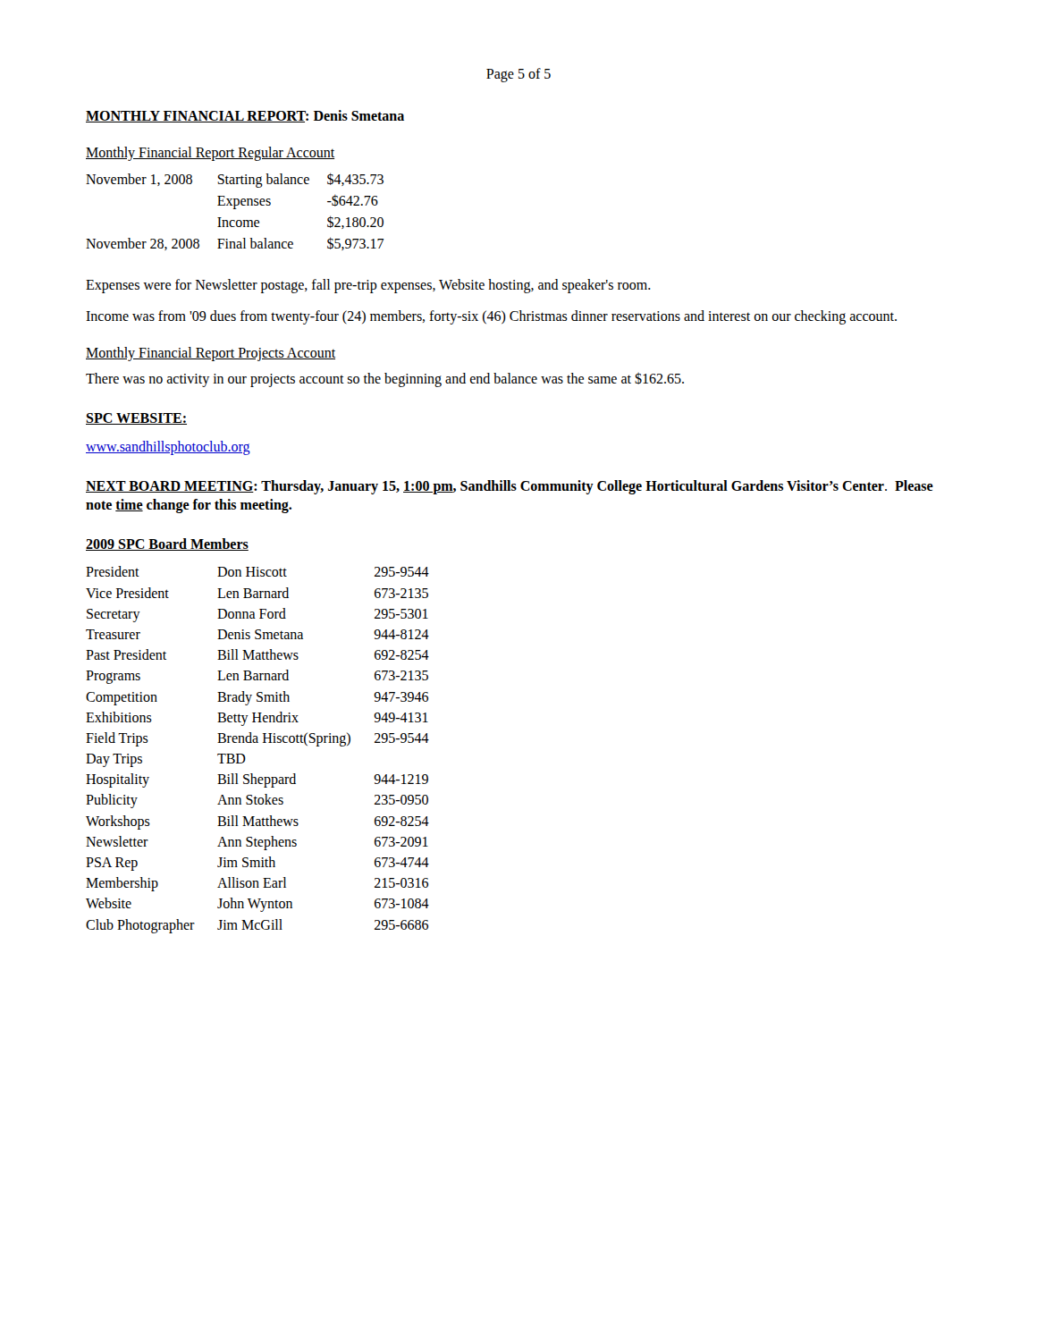Page 5 of 5
MONTHLY FINANCIAL REPORT: Denis Smetana
Monthly Financial Report Regular Account
| November 1, 2008 | Starting balance | $4,435.73 |
| | Expenses | -$642.76 |
| | Income | $2,180.20 |
| November 28, 2008 | Final balance | $5,973.17 |
Expenses were for Newsletter postage, fall pre-trip expenses, Website hosting, and speaker's room.
Income was from '09 dues from twenty-four (24) members, forty-six (46) Christmas dinner reservations and interest on our checking account.
Monthly Financial Report Projects Account
There was no activity in our projects account so the beginning and end balance was the same at $162.65.
SPC WEBSITE:
www.sandhillsphotoclub.org
NEXT BOARD MEETING: Thursday, January 15, 1:00 pm, Sandhills Community College Horticultural Gardens Visitor’s Center. Please note time change for this meeting.
2009 SPC Board Members
| President | Don Hiscott | 295-9544 |
| Vice President | Len Barnard | 673-2135 |
| Secretary | Donna Ford | 295-5301 |
| Treasurer | Denis Smetana | 944-8124 |
| Past President | Bill Matthews | 692-8254 |
| Programs | Len Barnard | 673-2135 |
| Competition | Brady Smith | 947-3946 |
| Exhibitions | Betty Hendrix | 949-4131 |
| Field Trips | Brenda Hiscott(Spring) | 295-9544 |
| Day Trips | TBD | |
| Hospitality | Bill Sheppard | 944-1219 |
| Publicity | Ann Stokes | 235-0950 |
| Workshops | Bill Matthews | 692-8254 |
| Newsletter | Ann Stephens | 673-2091 |
| PSA Rep | Jim Smith | 673-4744 |
| Membership | Allison Earl | 215-0316 |
| Website | John Wynton | 673-1084 |
| Club Photographer | Jim McGill | 295-6686 |